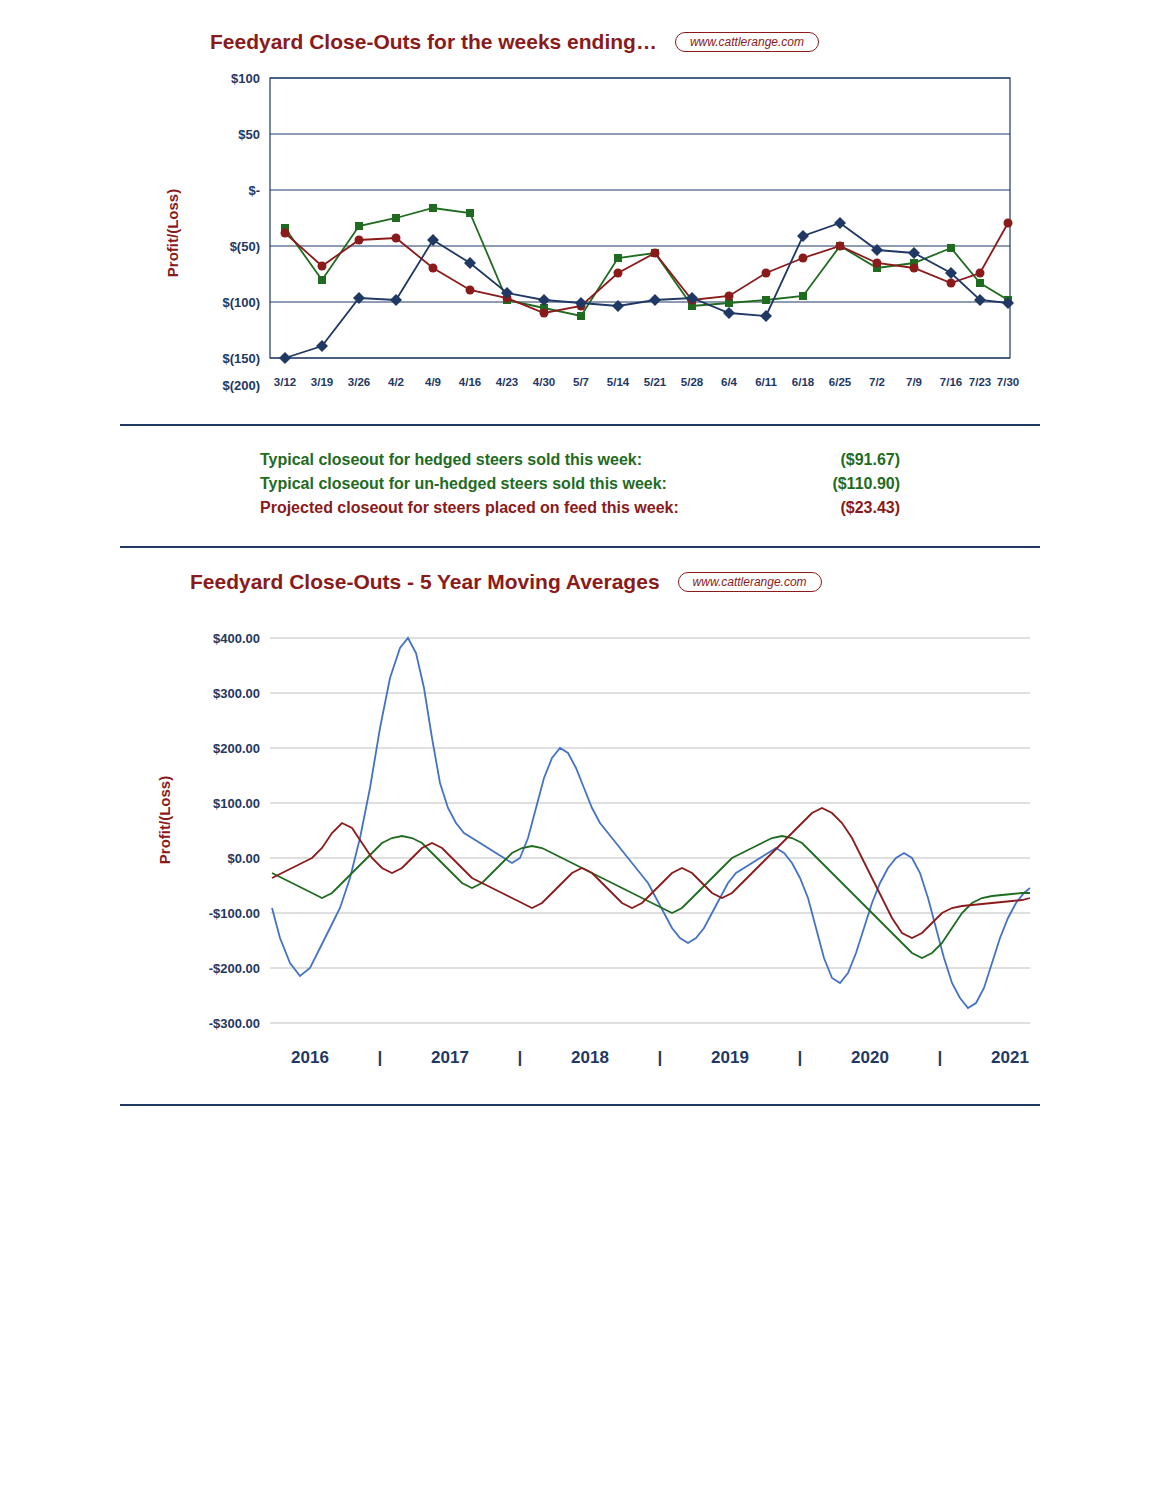Feedyard Close-Outs for the weeks ending… www.cattlerange.com
Profit/(Loss) $100 $50 $- $(50) $(100) $(150) $(200) 3/12 3/19 3/26 4/2 4/9 4/16 4/23 4/30 5/7 5/14 5/21 5/28 6/4 6/11 6/18 6/25 7/2 7/9 7/16 7/23 7/30
| Typical closeout for hedged steers sold this week: | ($91.67) |
| Typical closeout for un-hedged steers sold this week: | ($110.90) |
| Projected closeout for steers placed on feed this week: | ($23.43) |
Feedyard Close-Outs - 5 Year Moving Averages www.cattlerange.com
Profit/(Loss) $400.00 $300.00 $200.00 $100.00 $0.00 -$100.00 -$200.00 -$300.00 2016 | 2017 | 2018 | 2019 | 2020 | 2021